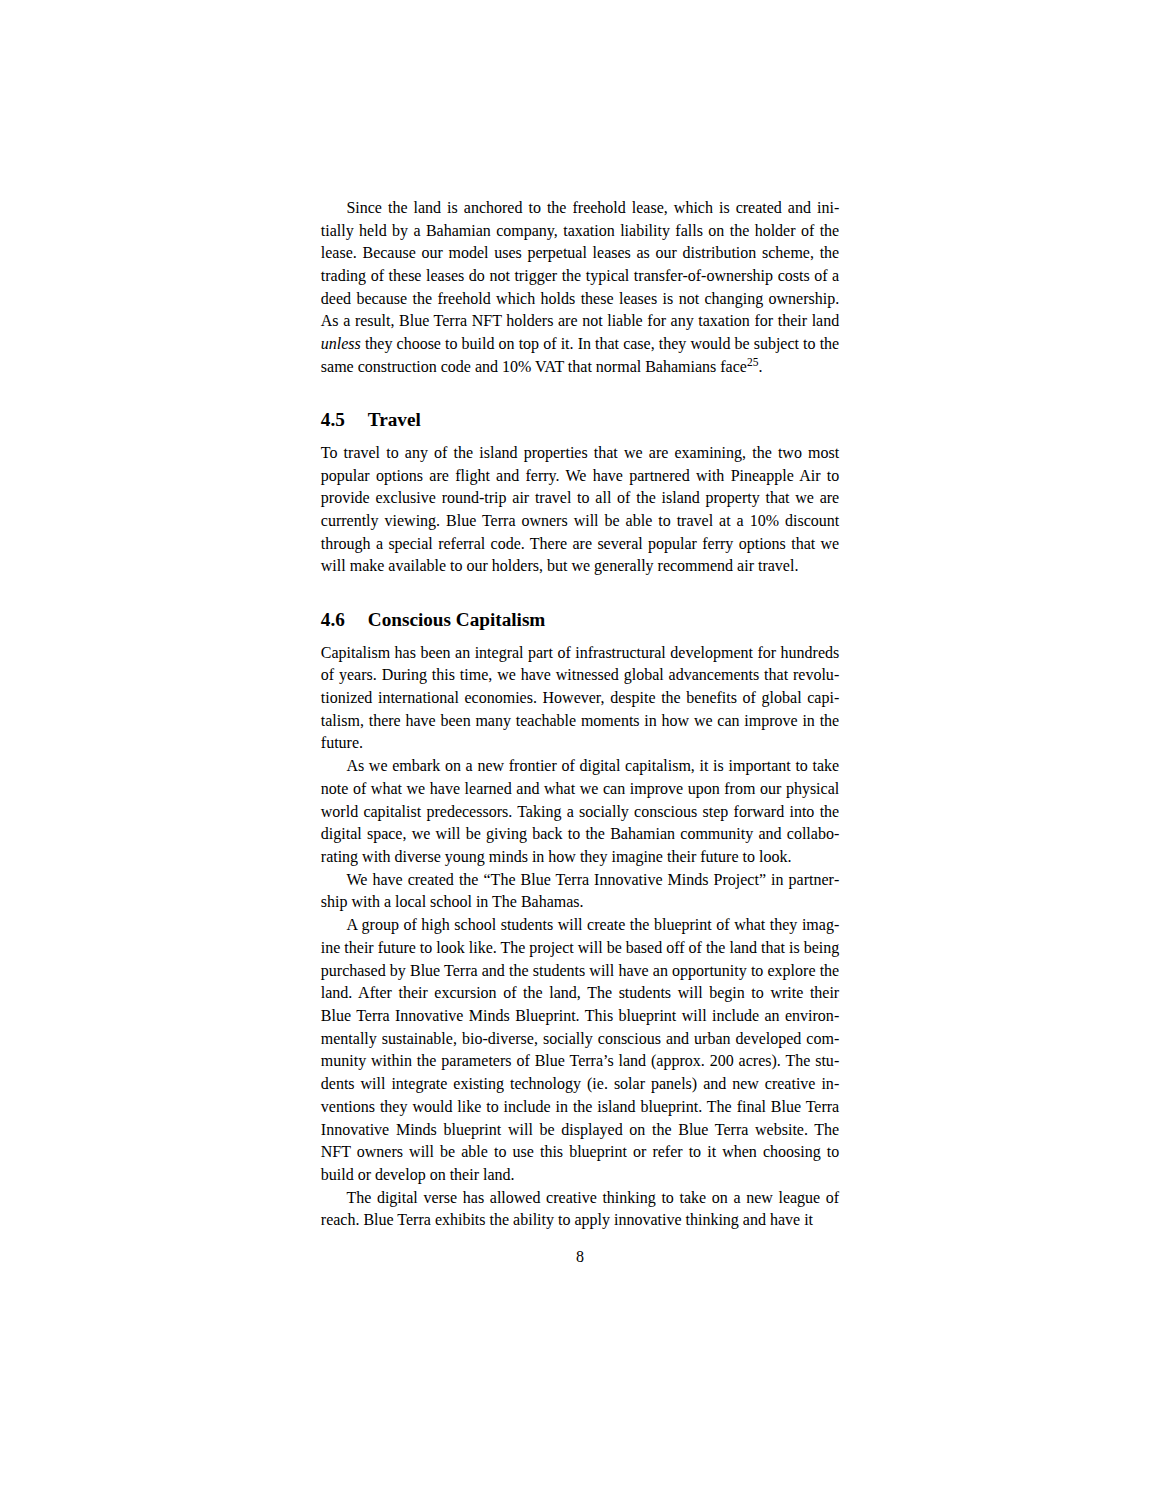Since the land is anchored to the freehold lease, which is created and initially held by a Bahamian company, taxation liability falls on the holder of the lease. Because our model uses perpetual leases as our distribution scheme, the trading of these leases do not trigger the typical transfer-of-ownership costs of a deed because the freehold which holds these leases is not changing ownership. As a result, Blue Terra NFT holders are not liable for any taxation for their land unless they choose to build on top of it. In that case, they would be subject to the same construction code and 10% VAT that normal Bahamians face25.
4.5 Travel
To travel to any of the island properties that we are examining, the two most popular options are flight and ferry. We have partnered with Pineapple Air to provide exclusive round-trip air travel to all of the island property that we are currently viewing. Blue Terra owners will be able to travel at a 10% discount through a special referral code. There are several popular ferry options that we will make available to our holders, but we generally recommend air travel.
4.6 Conscious Capitalism
Capitalism has been an integral part of infrastructural development for hundreds of years. During this time, we have witnessed global advancements that revolutionized international economies. However, despite the benefits of global capitalism, there have been many teachable moments in how we can improve in the future.
As we embark on a new frontier of digital capitalism, it is important to take note of what we have learned and what we can improve upon from our physical world capitalist predecessors. Taking a socially conscious step forward into the digital space, we will be giving back to the Bahamian community and collaborating with diverse young minds in how they imagine their future to look.
We have created the “The Blue Terra Innovative Minds Project” in partnership with a local school in The Bahamas.
A group of high school students will create the blueprint of what they imagine their future to look like. The project will be based off of the land that is being purchased by Blue Terra and the students will have an opportunity to explore the land. After their excursion of the land, The students will begin to write their Blue Terra Innovative Minds Blueprint. This blueprint will include an environmentally sustainable, bio-diverse, socially conscious and urban developed community within the parameters of Blue Terra’s land (approx. 200 acres). The students will integrate existing technology (ie. solar panels) and new creative inventions they would like to include in the island blueprint. The final Blue Terra Innovative Minds blueprint will be displayed on the Blue Terra website. The NFT owners will be able to use this blueprint or refer to it when choosing to build or develop on their land.
The digital verse has allowed creative thinking to take on a new league of reach. Blue Terra exhibits the ability to apply innovative thinking and have it
8